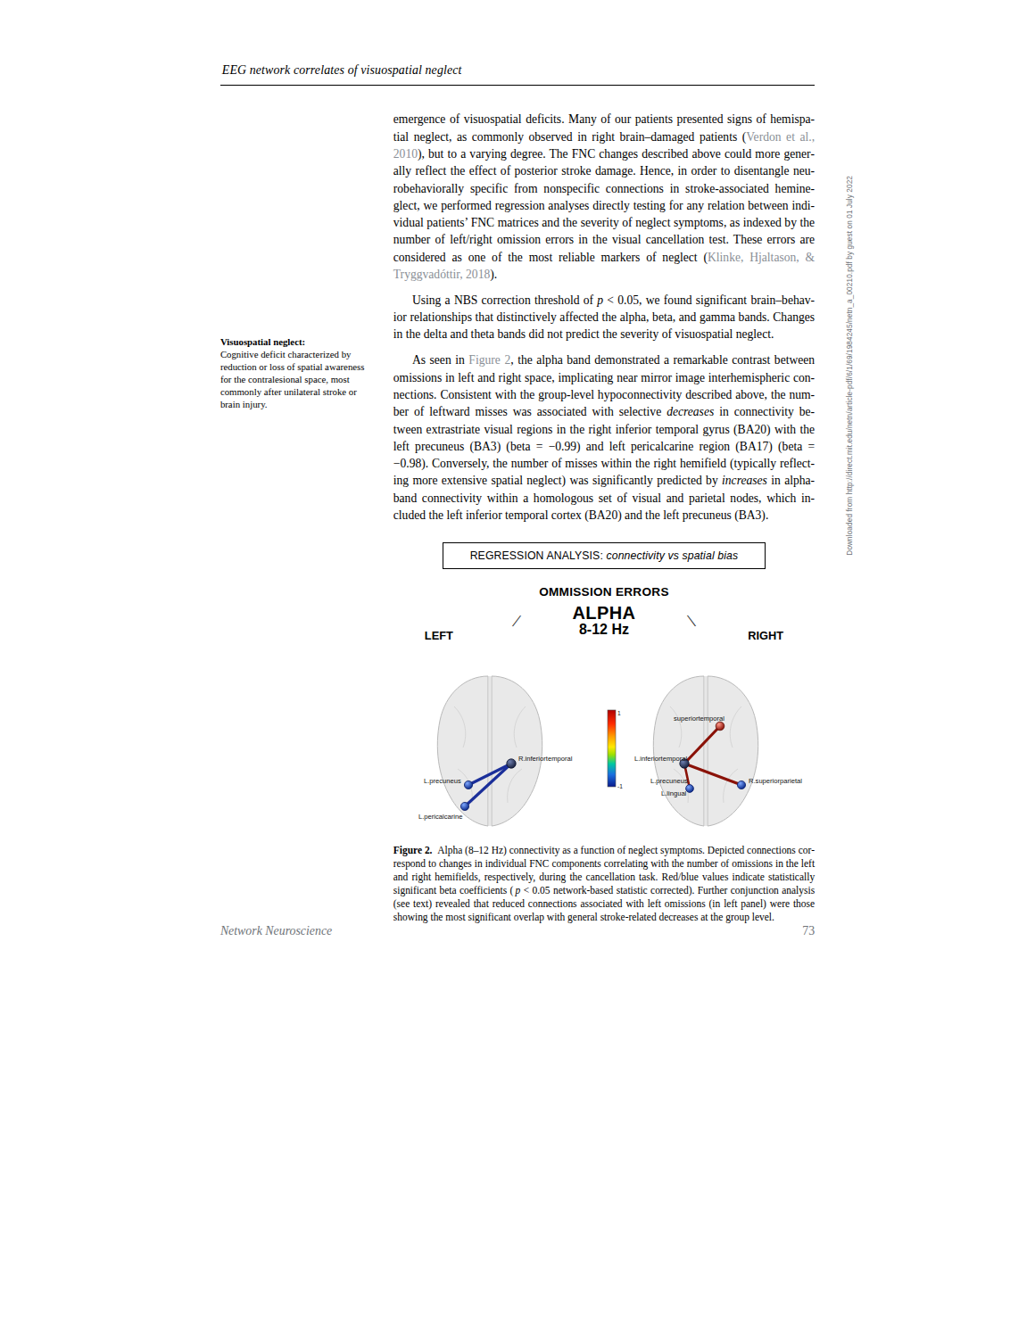EEG network correlates of visuospatial neglect
Downloaded from http://direct.mit.edu/netn/article-pdf/6/1/69/1984245/netn_a_00210.pdf by guest on 01 July 2022
Visuospatial neglect: Cognitive deficit characterized by reduction or loss of spatial awareness for the contralesional space, most commonly after unilateral stroke or brain injury.
emergence of visuospatial deficits. Many of our patients presented signs of hemispatial neglect, as commonly observed in right brain–damaged patients (Verdon et al., 2010), but to a varying degree. The FNC changes described above could more generally reflect the effect of posterior stroke damage. Hence, in order to disentangle neurobehaviorally specific from nonspecific connections in stroke-associated hemineglect, we performed regression analyses directly testing for any relation between individual patients’ FNC matrices and the severity of neglect symptoms, as indexed by the number of left/right omission errors in the visual cancellation test. These errors are considered as one of the most reliable markers of neglect (Klinke, Hjaltason, & Tryggvadóttir, 2018).
Using a NBS correction threshold of p < 0.05, we found significant brain–behavior relationships that distinctively affected the alpha, beta, and gamma bands. Changes in the delta and theta bands did not predict the severity of visuospatial neglect.
As seen in Figure 2, the alpha band demonstrated a remarkable contrast between omissions in left and right space, implicating near mirror image interhemispheric connections. Consistent with the group-level hypoconnectivity described above, the number of leftward misses was associated with selective decreases in connectivity between extrastriate visual regions in the right inferior temporal gyrus (BA20) with the left precuneus (BA3) (beta = −0.99) and left pericalcarine region (BA17) (beta = −0.98). Conversely, the number of misses within the right hemifield (typically reflecting more extensive spatial neglect) was significantly predicted by increases in alpha-band connectivity within a homologous set of visual and parietal nodes, which included the left inferior temporal cortex (BA20) and the left precuneus (BA3).
REGRESSION ANALYSIS: connectivity vs spatial bias
OMMISSION ERRORS
/
\
ALPHA
8-12 Hz
LEFT
RIGHT
R.inferiortemporal L.precuneus L.pericalcarine 1 -1 superiortemporal L.inferiortemporal L.precuneus L.lingual R.superiorparietal
Figure 2. Alpha (8–12 Hz) connectivity as a function of neglect symptoms. Depicted connections correspond to changes in individual FNC components correlating with the number of omissions in the left and right hemifields, respectively, during the cancellation task. Red/blue values indicate statistically significant beta coefficients ( p < 0.05 network-based statistic corrected). Further conjunction analysis (see text) revealed that reduced connections associated with left omissions (in left panel) were those showing the most significant overlap with general stroke-related decreases at the group level.
Network Neuroscience
73